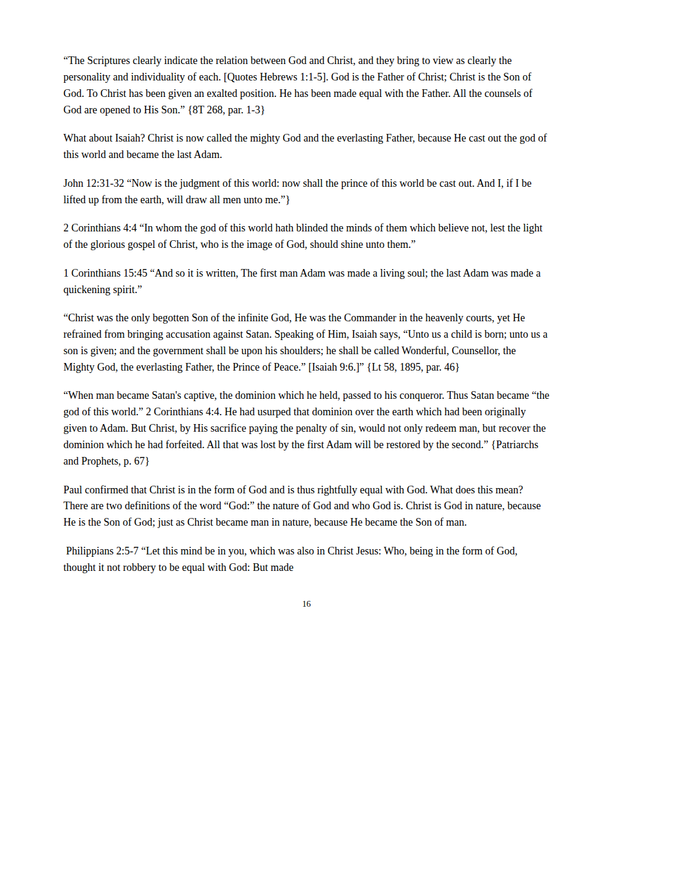“The Scriptures clearly indicate the relation between God and Christ, and they bring to view as clearly the personality and individuality of each. [Quotes Hebrews 1:1-5]. God is the Father of Christ; Christ is the Son of God. To Christ has been given an exalted position. He has been made equal with the Father. All the counsels of God are opened to His Son.” {8T 268, par. 1-3}
What about Isaiah? Christ is now called the mighty God and the everlasting Father, because He cast out the god of this world and became the last Adam.
John 12:31-32 “Now is the judgment of this world: now shall the prince of this world be cast out. And I, if I be lifted up from the earth, will draw all men unto me.”}
2 Corinthians 4:4 “In whom the god of this world hath blinded the minds of them which believe not, lest the light of the glorious gospel of Christ, who is the image of God, should shine unto them.”
1 Corinthians 15:45 “And so it is written, The first man Adam was made a living soul; the last Adam was made a quickening spirit.”
“Christ was the only begotten Son of the infinite God, He was the Commander in the heavenly courts, yet He refrained from bringing accusation against Satan. Speaking of Him, Isaiah says, “Unto us a child is born; unto us a son is given; and the government shall be upon his shoulders; he shall be called Wonderful, Counsellor, the Mighty God, the everlasting Father, the Prince of Peace.” [Isaiah 9:6.]” {Lt 58, 1895, par. 46}
“When man became Satan's captive, the dominion which he held, passed to his conqueror. Thus Satan became “the god of this world.” 2 Corinthians 4:4. He had usurped that dominion over the earth which had been originally given to Adam. But Christ, by His sacrifice paying the penalty of sin, would not only redeem man, but recover the dominion which he had forfeited. All that was lost by the first Adam will be restored by the second.” {Patriarchs and Prophets, p. 67}
Paul confirmed that Christ is in the form of God and is thus rightfully equal with God. What does this mean? There are two definitions of the word “God:” the nature of God and who God is. Christ is God in nature, because He is the Son of God; just as Christ became man in nature, because He became the Son of man.
Philippians 2:5-7 “Let this mind be in you, which was also in Christ Jesus: Who, being in the form of God, thought it not robbery to be equal with God: But made
16